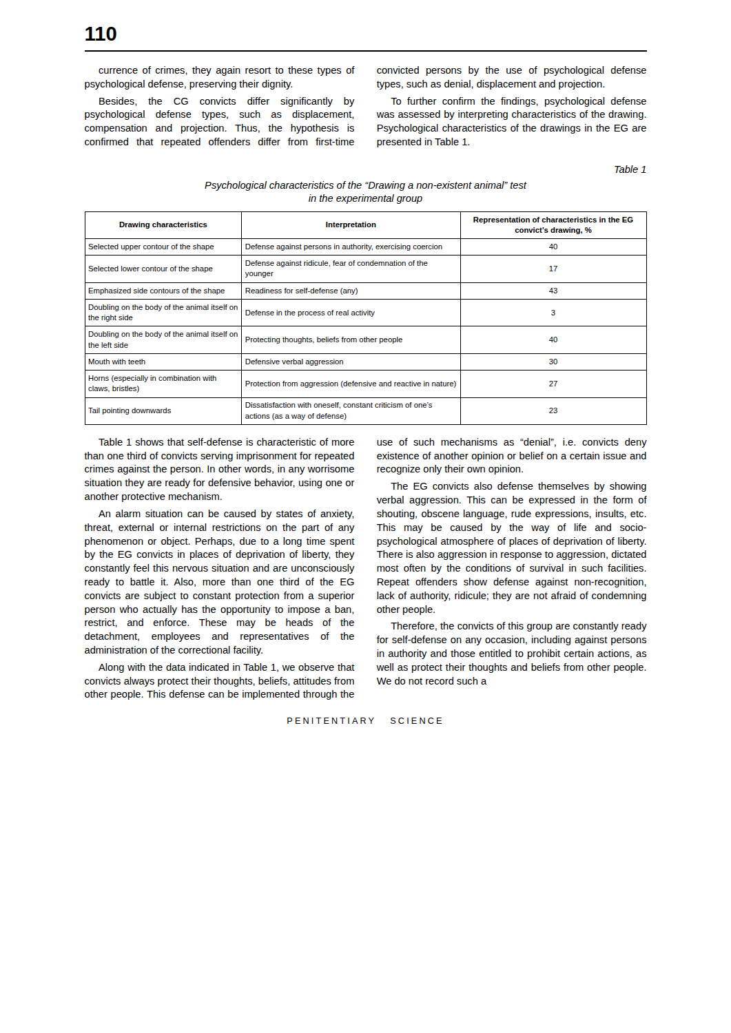110
currence of crimes, they again resort to these types of psychological defense, preserving their dignity.
Besides, the CG convicts differ significantly by psychological defense types, such as displacement, compensation and projection. Thus, the hypothesis is confirmed that repeated offenders differ from first-time convicted persons by the use of psychological defense types, such as denial, displacement and projection.
To further confirm the findings, psychological defense was assessed by interpreting characteristics of the drawing. Psychological characteristics of the drawings in the EG are presented in Table 1.
Table 1
Psychological characteristics of the “Drawing a non-existent animal” test
in the experimental group
| Drawing characteristics | Interpretation | Representation of characteristics in the EG convict’s drawing, % |
| --- | --- | --- |
| Selected upper contour of the shape | Defense against persons in authority, exercising coercion | 40 |
| Selected lower contour of the shape | Defense against ridicule, fear of condemnation of the younger | 17 |
| Emphasized side contours of the shape | Readiness for self-defense (any) | 43 |
| Doubling on the body of the animal itself on the right side | Defense in the process of real activity | 3 |
| Doubling on the body of the animal itself on the left side | Protecting thoughts, beliefs from other people | 40 |
| Mouth with teeth | Defensive verbal aggression | 30 |
| Horns (especially in combination with claws, bristles) | Protection from aggression (defensive and reactive in nature) | 27 |
| Tail pointing downwards | Dissatisfaction with oneself, constant criticism of one’s actions (as a way of defense) | 23 |
Table 1 shows that self-defense is characteristic of more than one third of convicts serving imprisonment for repeated crimes against the person. In other words, in any worrisome situation they are ready for defensive behavior, using one or another protective mechanism.
An alarm situation can be caused by states of anxiety, threat, external or internal restrictions on the part of any phenomenon or object. Perhaps, due to a long time spent by the EG convicts in places of deprivation of liberty, they constantly feel this nervous situation and are unconsciously ready to battle it. Also, more than one third of the EG convicts are subject to constant protection from a superior person who actually has the opportunity to impose a ban, restrict, and enforce. These may be heads of the detachment, employees and representatives of the administration of the correctional facility.
Along with the data indicated in Table 1, we observe that convicts always protect their thoughts, beliefs, attitudes from other people. This defense can be implemented through the use of such mechanisms as “denial”, i.e. convicts deny existence of another opinion or belief on a certain issue and recognize only their own opinion.
The EG convicts also defense themselves by showing verbal aggression. This can be expressed in the form of shouting, obscene language, rude expressions, insults, etc. This may be caused by the way of life and socio-psychological atmosphere of places of deprivation of liberty. There is also aggression in response to aggression, dictated most often by the conditions of survival in such facilities. Repeat offenders show defense against non-recognition, lack of authority, ridicule; they are not afraid of condemning other people.
Therefore, the convicts of this group are constantly ready for self-defense on any occasion, including against persons in authority and those entitled to prohibit certain actions, as well as protect their thoughts and beliefs from other people. We do not record such a
PENITENTIARY SCIENCE